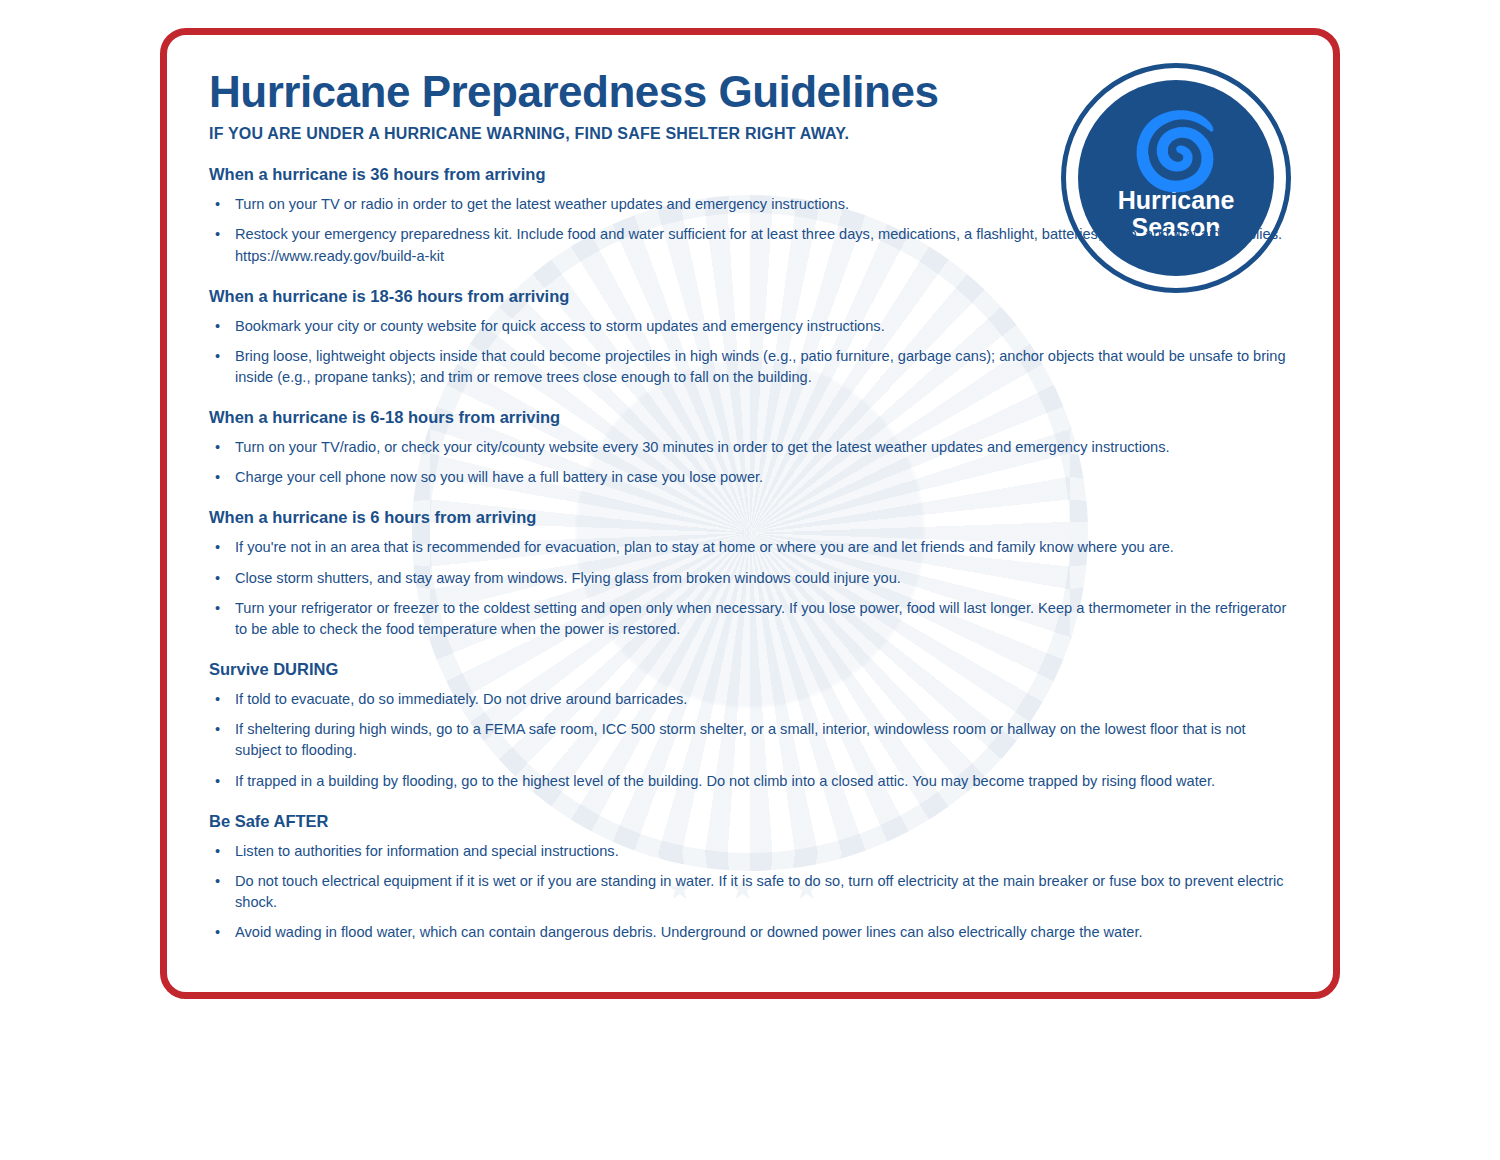Hurricane Preparedness Guidelines
IF YOU ARE UNDER A HURRICANE WARNING, FIND SAFE SHELTER RIGHT AWAY.
🌀
Hurricane
Season
When a hurricane is 36 hours from arriving
Turn on your TV or radio in order to get the latest weather updates and emergency instructions.
Restock your emergency preparedness kit. Include food and water sufficient for at least three days, medications, a flashlight, batteries, cash, and first aid supplies. https://www.ready.gov/build-a-kit
When a hurricane is 18-36 hours from arriving
Bookmark your city or county website for quick access to storm updates and emergency instructions.
Bring loose, lightweight objects inside that could become projectiles in high winds (e.g., patio furniture, garbage cans); anchor objects that would be unsafe to bring inside (e.g., propane tanks); and trim or remove trees close enough to fall on the building.
When a hurricane is 6-18 hours from arriving
Turn on your TV/radio, or check your city/county website every 30 minutes in order to get the latest weather updates and emergency instructions.
Charge your cell phone now so you will have a full battery in case you lose power.
When a hurricane is 6 hours from arriving
If you're not in an area that is recommended for evacuation, plan to stay at home or where you are and let friends and family know where you are.
Close storm shutters, and stay away from windows. Flying glass from broken windows could injure you.
Turn your refrigerator or freezer to the coldest setting and open only when necessary. If you lose power, food will last longer. Keep a thermometer in the refrigerator to be able to check the food temperature when the power is restored.
Survive DURING
If told to evacuate, do so immediately. Do not drive around barricades.
If sheltering during high winds, go to a FEMA safe room, ICC 500 storm shelter, or a small, interior, windowless room or hallway on the lowest floor that is not subject to flooding.
If trapped in a building by flooding, go to the highest level of the building. Do not climb into a closed attic. You may become trapped by rising flood water.
Be Safe AFTER
Listen to authorities for information and special instructions.
Do not touch electrical equipment if it is wet or if you are standing in water. If it is safe to do so, turn off electricity at the main breaker or fuse box to prevent electric shock.
Avoid wading in flood water, which can contain dangerous debris. Underground or downed power lines can also electrically charge the water.